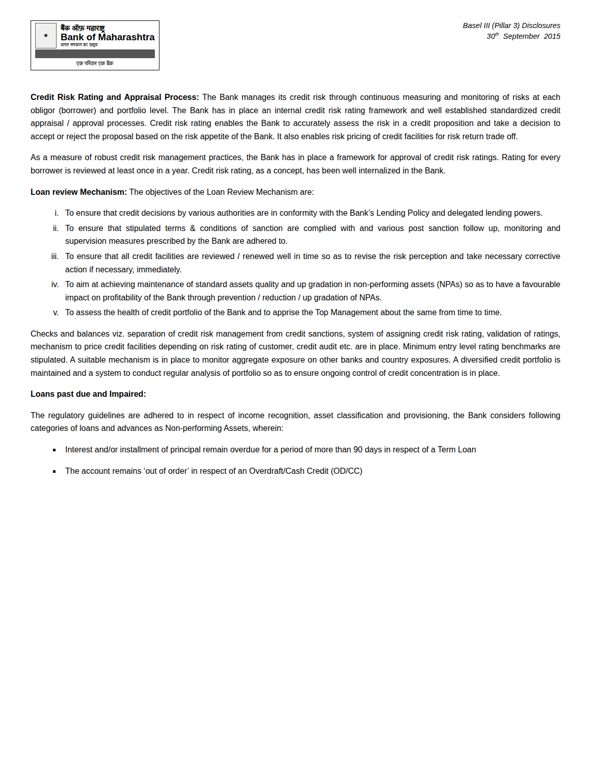★
बैंक ऑफ़ महाराष्ट्र
Bank of Maharashtra
भारत सरकार का उद्यम
एक परिवार एक बैंक
Basel III (Pillar 3) Disclosures
30th September 2015
Credit Risk Rating and Appraisal Process: The Bank manages its credit risk through continuous measuring and monitoring of risks at each obligor (borrower) and portfolio level. The Bank has in place an internal credit risk rating framework and well established standardized credit appraisal / approval processes. Credit risk rating enables the Bank to accurately assess the risk in a credit proposition and take a decision to accept or reject the proposal based on the risk appetite of the Bank. It also enables risk pricing of credit facilities for risk return trade off.
As a measure of robust credit risk management practices, the Bank has in place a framework for approval of credit risk ratings. Rating for every borrower is reviewed at least once in a year. Credit risk rating, as a concept, has been well internalized in the Bank.
Loan review Mechanism: The objectives of the Loan Review Mechanism are:
To ensure that credit decisions by various authorities are in conformity with the Bank’s Lending Policy and delegated lending powers.
To ensure that stipulated terms & conditions of sanction are complied with and various post sanction follow up, monitoring and supervision measures prescribed by the Bank are adhered to.
To ensure that all credit facilities are reviewed / renewed well in time so as to revise the risk perception and take necessary corrective action if necessary, immediately.
To aim at achieving maintenance of standard assets quality and up gradation in non-performing assets (NPAs) so as to have a favourable impact on profitability of the Bank through prevention / reduction / up gradation of NPAs.
To assess the health of credit portfolio of the Bank and to apprise the Top Management about the same from time to time.
Checks and balances viz. separation of credit risk management from credit sanctions, system of assigning credit risk rating, validation of ratings, mechanism to price credit facilities depending on risk rating of customer, credit audit etc. are in place. Minimum entry level rating benchmarks are stipulated. A suitable mechanism is in place to monitor aggregate exposure on other banks and country exposures. A diversified credit portfolio is maintained and a system to conduct regular analysis of portfolio so as to ensure ongoing control of credit concentration is in place.
Loans past due and Impaired:
The regulatory guidelines are adhered to in respect of income recognition, asset classification and provisioning, the Bank considers following categories of loans and advances as Non-performing Assets, wherein:
Interest and/or installment of principal remain overdue for a period of more than 90 days in respect of a Term Loan
The account remains ‘out of order’ in respect of an Overdraft/Cash Credit (OD/CC)